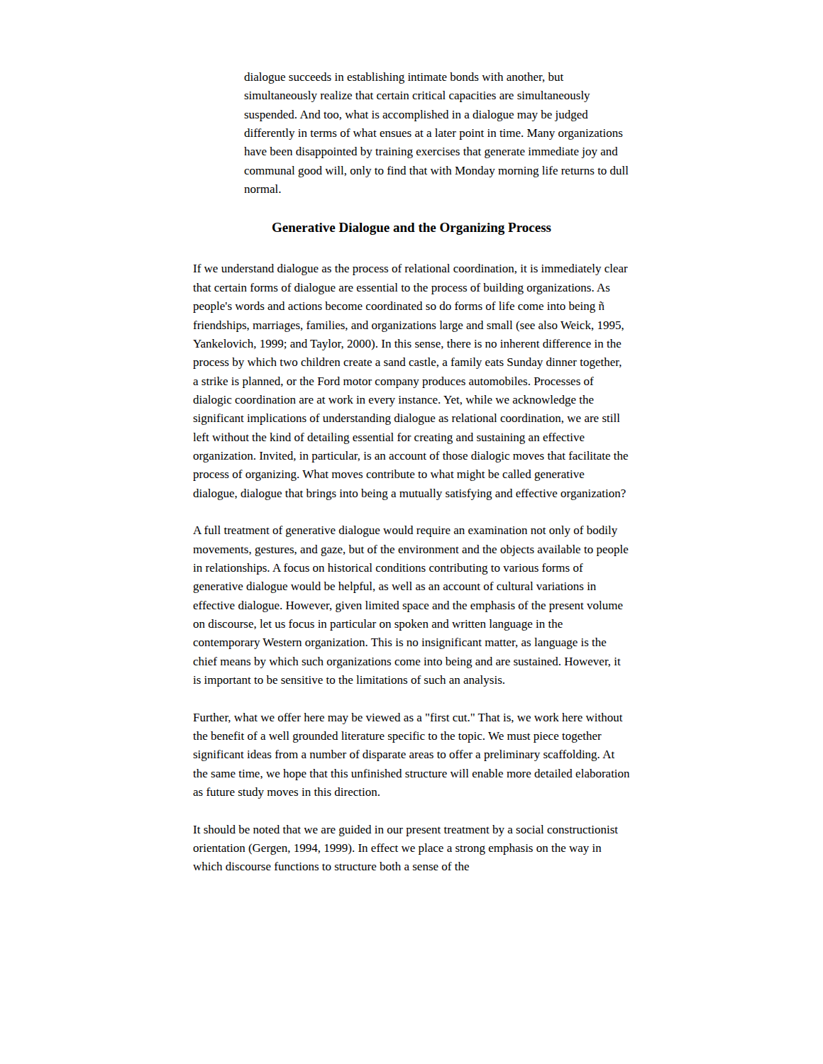dialogue succeeds in establishing intimate bonds with another, but simultaneously realize that certain critical capacities are simultaneously suspended. And too, what is accomplished in a dialogue may be judged differently in terms of what ensues at a later point in time. Many organizations have been disappointed by training exercises that generate immediate joy and communal good will, only to find that with Monday morning life returns to dull normal.
Generative Dialogue and the Organizing Process
If we understand dialogue as the process of relational coordination, it is immediately clear that certain forms of dialogue are essential to the process of building organizations. As people's words and actions become coordinated so do forms of life come into being ñ friendships, marriages, families, and organizations large and small (see also Weick, 1995, Yankelovich, 1999; and Taylor, 2000). In this sense, there is no inherent difference in the process by which two children create a sand castle, a family eats Sunday dinner together, a strike is planned, or the Ford motor company produces automobiles. Processes of dialogic coordination are at work in every instance. Yet, while we acknowledge the significant implications of understanding dialogue as relational coordination, we are still left without the kind of detailing essential for creating and sustaining an effective organization. Invited, in particular, is an account of those dialogic moves that facilitate the process of organizing. What moves contribute to what might be called generative dialogue, dialogue that brings into being a mutually satisfying and effective organization?
A full treatment of generative dialogue would require an examination not only of bodily movements, gestures, and gaze, but of the environment and the objects available to people in relationships. A focus on historical conditions contributing to various forms of generative dialogue would be helpful, as well as an account of cultural variations in effective dialogue. However, given limited space and the emphasis of the present volume on discourse, let us focus in particular on spoken and written language in the contemporary Western organization. This is no insignificant matter, as language is the chief means by which such organizations come into being and are sustained. However, it is important to be sensitive to the limitations of such an analysis.
Further, what we offer here may be viewed as a "first cut." That is, we work here without the benefit of a well grounded literature specific to the topic. We must piece together significant ideas from a number of disparate areas to offer a preliminary scaffolding. At the same time, we hope that this unfinished structure will enable more detailed elaboration as future study moves in this direction.
It should be noted that we are guided in our present treatment by a social constructionist orientation (Gergen, 1994, 1999). In effect we place a strong emphasis on the way in which discourse functions to structure both a sense of the